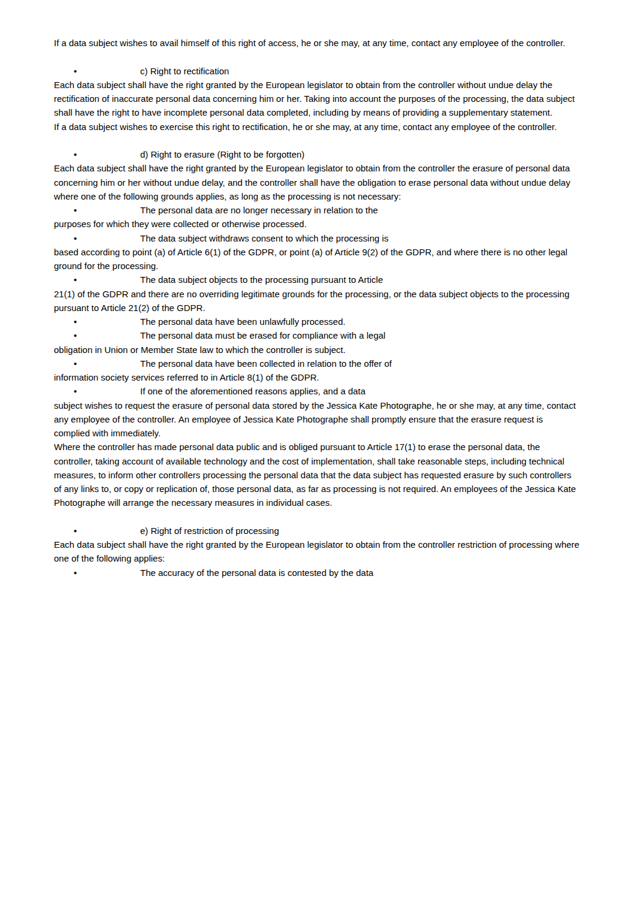If a data subject wishes to avail himself of this right of access, he or she may, at any time, contact any employee of the controller.
•c) Right to rectification
Each data subject shall have the right granted by the European legislator to obtain from the controller without undue delay the rectification of inaccurate personal data concerning him or her. Taking into account the purposes of the processing, the data subject shall have the right to have incomplete personal data completed, including by means of providing a supplementary statement.
If a data subject wishes to exercise this right to rectification, he or she may, at any time, contact any employee of the controller.
•d) Right to erasure (Right to be forgotten)
Each data subject shall have the right granted by the European legislator to obtain from the controller the erasure of personal data concerning him or her without undue delay, and the controller shall have the obligation to erase personal data without undue delay where one of the following grounds applies, as long as the processing is not necessary:
•The personal data are no longer necessary in relation to the
purposes for which they were collected or otherwise processed.
•The data subject withdraws consent to which the processing is
based according to point (a) of Article 6(1) of the GDPR, or point (a) of Article 9(2) of the GDPR, and where there is no other legal ground for the processing.
•The data subject objects to the processing pursuant to Article
21(1) of the GDPR and there are no overriding legitimate grounds for the processing, or the data subject objects to the processing pursuant to Article 21(2) of the GDPR.
•The personal data have been unlawfully processed.
•The personal data must be erased for compliance with a legal
obligation in Union or Member State law to which the controller is subject.
•The personal data have been collected in relation to the offer of
information society services referred to in Article 8(1) of the GDPR.
•If one of the aforementioned reasons applies, and a data
subject wishes to request the erasure of personal data stored by the Jessica Kate Photographe, he or she may, at any time, contact any employee of the controller. An employee of Jessica Kate Photographe shall promptly ensure that the erasure request is complied with immediately.
Where the controller has made personal data public and is obliged pursuant to Article 17(1) to erase the personal data, the controller, taking account of available technology and the cost of implementation, shall take reasonable steps, including technical measures, to inform other controllers processing the personal data that the data subject has requested erasure by such controllers of any links to, or copy or replication of, those personal data, as far as processing is not required. An employees of the Jessica Kate Photographe will arrange the necessary measures in individual cases.
•e) Right of restriction of processing
Each data subject shall have the right granted by the European legislator to obtain from the controller restriction of processing where one of the following applies:
•The accuracy of the personal data is contested by the data